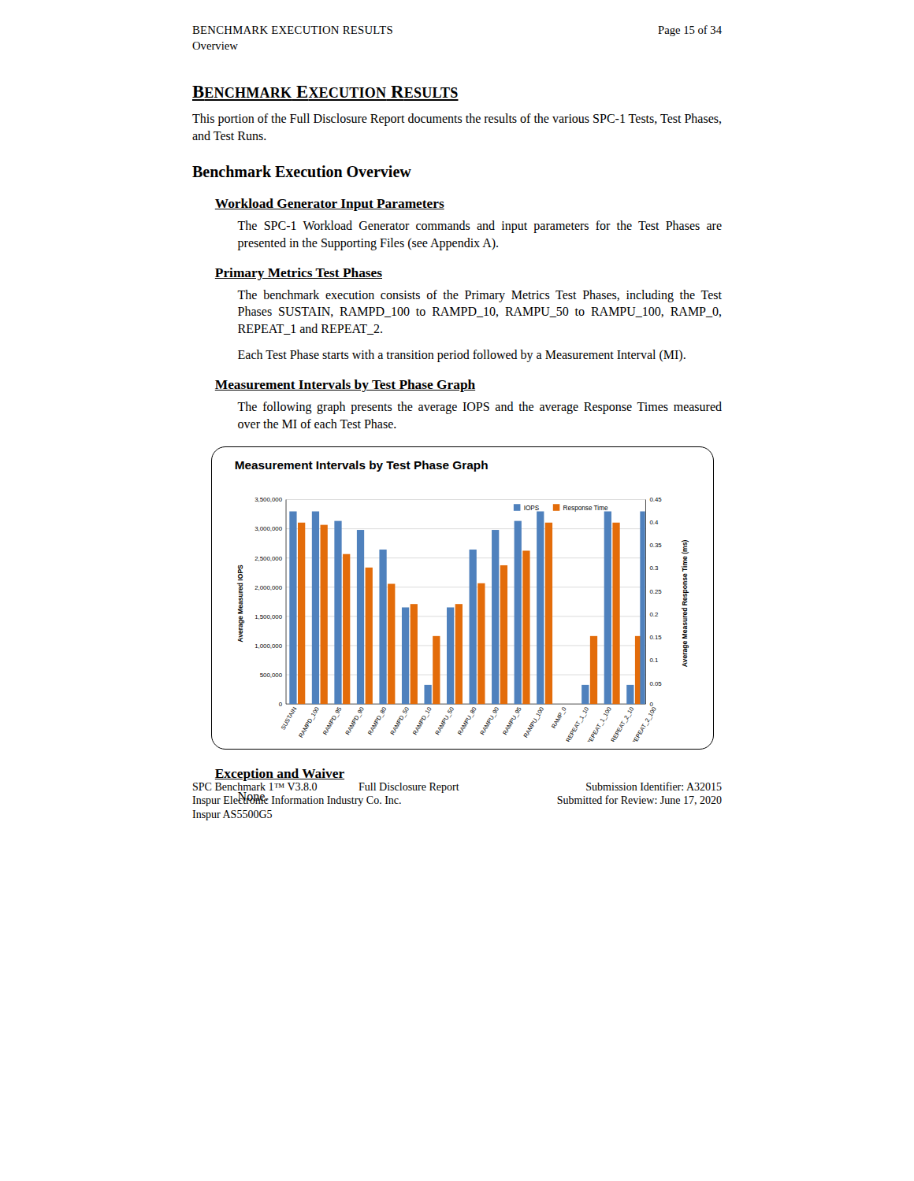BENCHMARK EXECUTION RESULTS
Overview
Page 15 of 34
BENCHMARK EXECUTION RESULTS
This portion of the Full Disclosure Report documents the results of the various SPC-1 Tests, Test Phases, and Test Runs.
Benchmark Execution Overview
Workload Generator Input Parameters
The SPC-1 Workload Generator commands and input parameters for the Test Phases are presented in the Supporting Files (see Appendix A).
Primary Metrics Test Phases
The benchmark execution consists of the Primary Metrics Test Phases, including the Test Phases SUSTAIN, RAMPD_100 to RAMPD_10, RAMPU_50 to RAMPU_100, RAMP_0, REPEAT_1 and REPEAT_2.
Each Test Phase starts with a transition period followed by a Measurement Interval (MI).
Measurement Intervals by Test Phase Graph
The following graph presents the average IOPS and the average Response Times measured over the MI of each Test Phase.
Measurement Intervals by Test Phase Graph
3,500,000 3,000,000 2,500,000 2,000,000 1,500,000 1,000,000 500,000 0 0.45 0.4 0.35 0.3 0.25 0.2 0.15 0.1 0.05 0 Average Measured IOPS Average Measured Response Time (ms) IOPS Response Time SUSTAIN RAMPD_100 RAMPD_95 RAMPD_90 RAMPD_80 RAMPD_50 RAMPD_10 RAMPU_50 RAMPU_80 RAMPU_90 RAMPU_95 RAMPU_100 RAMP_0 REPEAT_1_10 REPEAT_1_100 REPEAT_2_10 REPEAT_2_100
Exception and Waiver
None.
SPC Benchmark 1™ V3.8.0 Full Disclosure Report
Submission Identifier: A32015
Inspur Electronic Information Industry Co. Inc.
Submitted for Review: June 17, 2020
Inspur AS5500G5